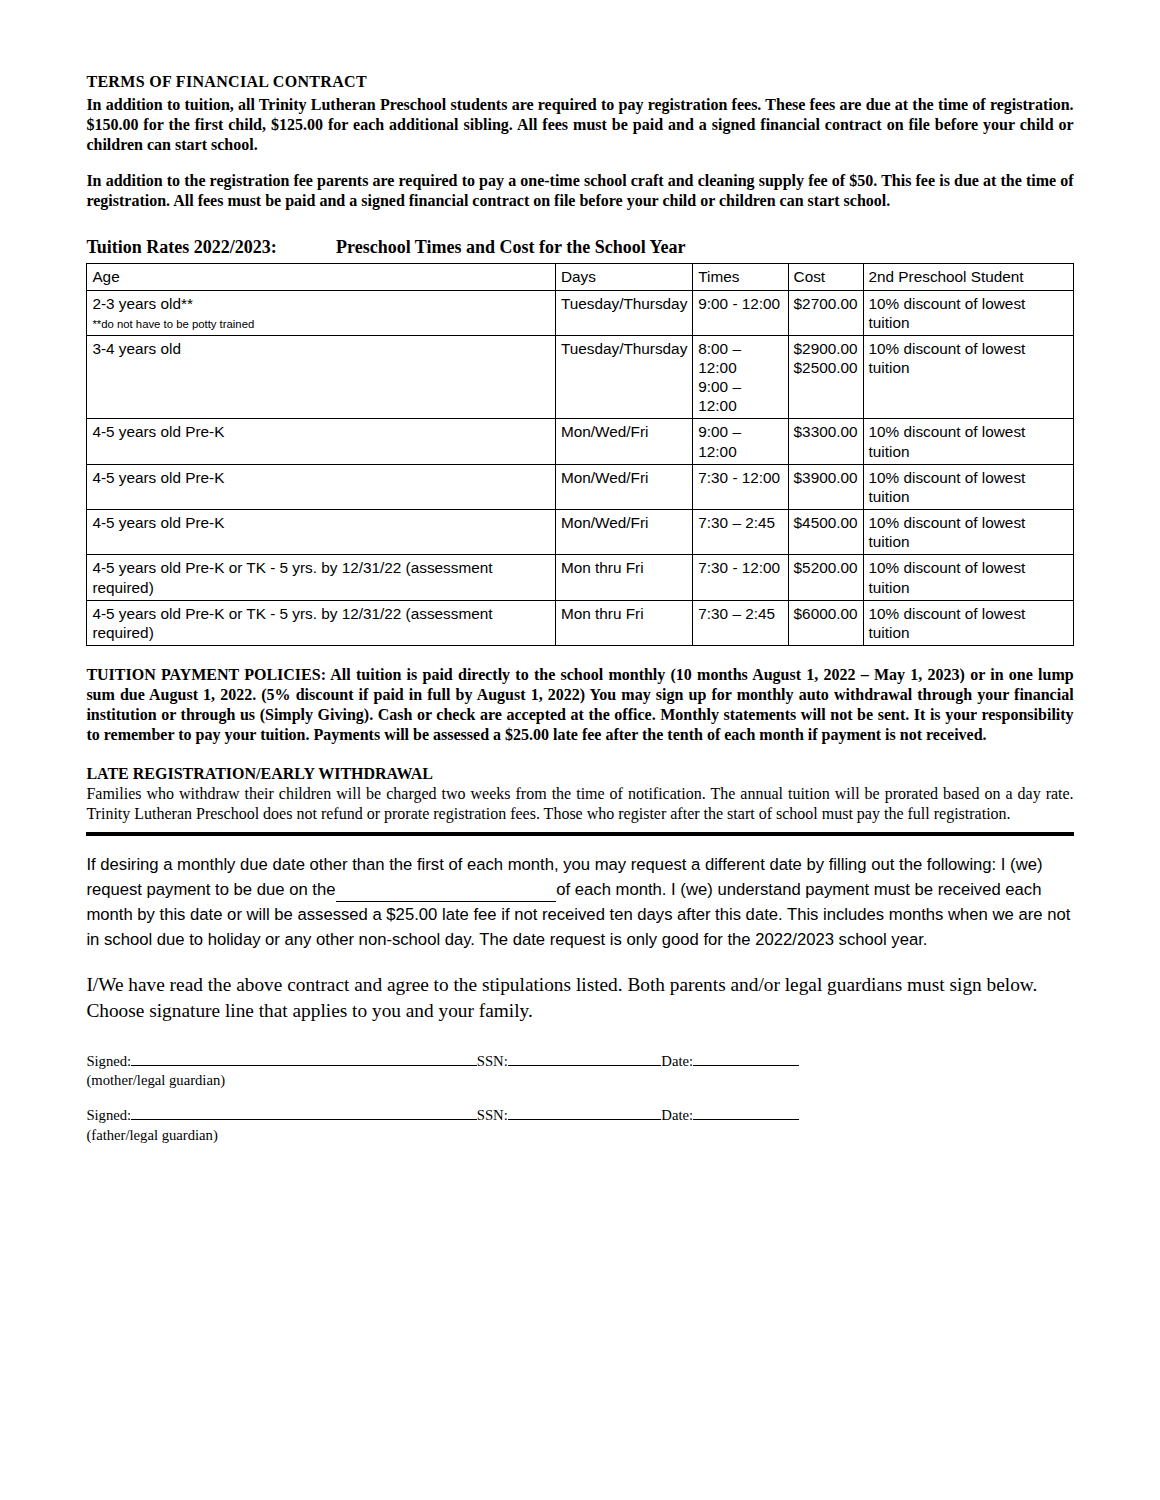TERMS OF FINANCIAL CONTRACT
In addition to tuition, all Trinity Lutheran Preschool students are required to pay registration fees. These fees are due at the time of registration. $150.00 for the first child, $125.00 for each additional sibling. All fees must be paid and a signed financial contract on file before your child or children can start school.
In addition to the registration fee parents are required to pay a one-time school craft and cleaning supply fee of $50. This fee is due at the time of registration. All fees must be paid and a signed financial contract on file before your child or children can start school.
Tuition Rates 2022/2023: Preschool Times and Cost for the School Year
| Age | Days | Times | Cost | 2nd Preschool Student |
| --- | --- | --- | --- | --- |
| 2-3 years old** **do not have to be potty trained | Tuesday/Thursday | 9:00 - 12:00 | $2700.00 | 10% discount of lowest tuition |
| 3-4 years old | Tuesday/Thursday | 8:00 – 12:00 9:00 – 12:00 | $2900.00 $2500.00 | 10% discount of lowest tuition |
| 4-5 years old Pre-K | Mon/Wed/Fri | 9:00 – 12:00 | $3300.00 | 10% discount of lowest tuition |
| 4-5 years old Pre-K | Mon/Wed/Fri | 7:30 - 12:00 | $3900.00 | 10% discount of lowest tuition |
| 4-5 years old Pre-K | Mon/Wed/Fri | 7:30 – 2:45 | $4500.00 | 10% discount of lowest tuition |
| 4-5 years old Pre-K or TK - 5 yrs. by 12/31/22 (assessment required) | Mon thru Fri | 7:30 - 12:00 | $5200.00 | 10% discount of lowest tuition |
| 4-5 years old Pre-K or TK - 5 yrs. by 12/31/22 (assessment required) | Mon thru Fri | 7:30 – 2:45 | $6000.00 | 10% discount of lowest tuition |
TUITION PAYMENT POLICIES: All tuition is paid directly to the school monthly (10 months August 1, 2022 – May 1, 2023) or in one lump sum due August 1, 2022. (5% discount if paid in full by August 1, 2022) You may sign up for monthly auto withdrawal through your financial institution or through us (Simply Giving). Cash or check are accepted at the office. Monthly statements will not be sent. It is your responsibility to remember to pay your tuition. Payments will be assessed a $25.00 late fee after the tenth of each month if payment is not received.
LATE REGISTRATION/EARLY WITHDRAWAL
Families who withdraw their children will be charged two weeks from the time of notification. The annual tuition will be prorated based on a day rate. Trinity Lutheran Preschool does not refund or prorate registration fees. Those who register after the start of school must pay the full registration.
If desiring a monthly due date other than the first of each month, you may request a different date by filling out the following: I (we) request payment to be due on the of each month. I (we) understand payment must be received each month by this date or will be assessed a $25.00 late fee if not received ten days after this date. This includes months when we are not in school due to holiday or any other non-school day. The date request is only good for the 2022/2023 school year.
I/We have read the above contract and agree to the stipulations listed. Both parents and/or legal guardians must sign below. Choose signature line that applies to you and your family.
Signed: SSN: Date:
(mother/legal guardian)
Signed: SSN: Date:
(father/legal guardian)